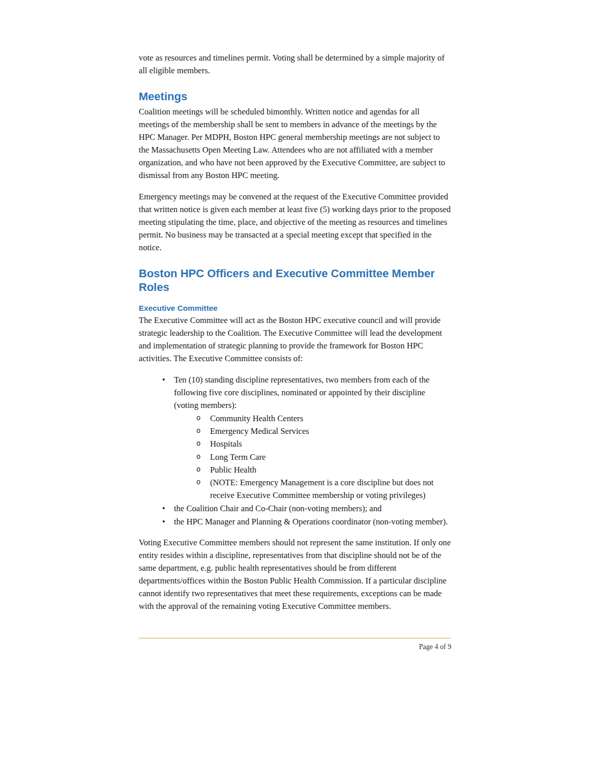vote as resources and timelines permit. Voting shall be determined by a simple majority of all eligible members.
Meetings
Coalition meetings will be scheduled bimonthly. Written notice and agendas for all meetings of the membership shall be sent to members in advance of the meetings by the HPC Manager. Per MDPH, Boston HPC general membership meetings are not subject to the Massachusetts Open Meeting Law. Attendees who are not affiliated with a member organization, and who have not been approved by the Executive Committee, are subject to dismissal from any Boston HPC meeting.
Emergency meetings may be convened at the request of the Executive Committee provided that written notice is given each member at least five (5) working days prior to the proposed meeting stipulating the time, place, and objective of the meeting as resources and timelines permit. No business may be transacted at a special meeting except that specified in the notice.
Boston HPC Officers and Executive Committee Member Roles
Executive Committee
The Executive Committee will act as the Boston HPC executive council and will provide strategic leadership to the Coalition. The Executive Committee will lead the development and implementation of strategic planning to provide the framework for Boston HPC activities. The Executive Committee consists of:
Ten (10) standing discipline representatives, two members from each of the following five core disciplines, nominated or appointed by their discipline (voting members):
Community Health Centers
Emergency Medical Services
Hospitals
Long Term Care
Public Health
(NOTE: Emergency Management is a core discipline but does not receive Executive Committee membership or voting privileges)
the Coalition Chair and Co-Chair (non-voting members); and
the HPC Manager and Planning & Operations coordinator (non-voting member).
Voting Executive Committee members should not represent the same institution. If only one entity resides within a discipline, representatives from that discipline should not be of the same department, e.g. public health representatives should be from different departments/offices within the Boston Public Health Commission. If a particular discipline cannot identify two representatives that meet these requirements, exceptions can be made with the approval of the remaining voting Executive Committee members.
Page 4 of 9